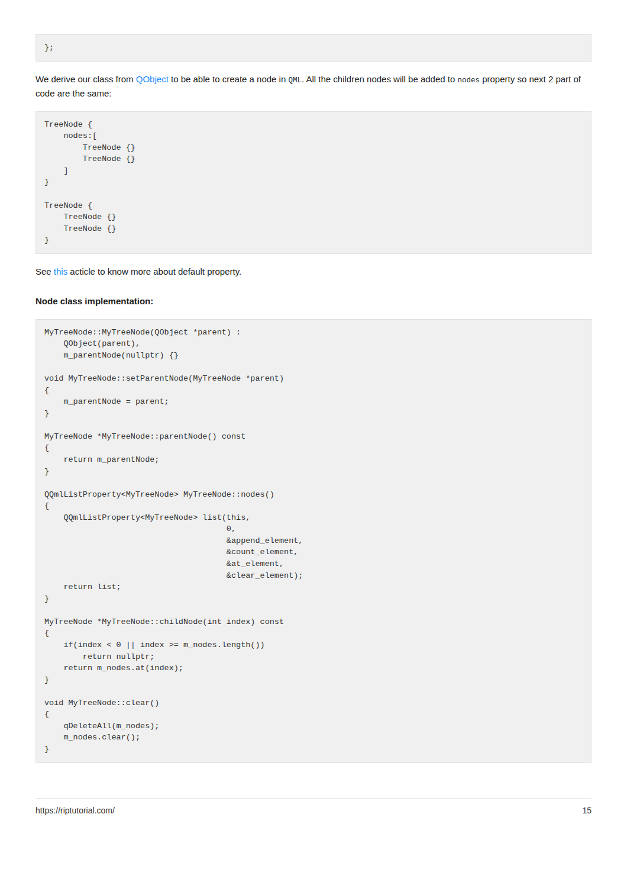};
We derive our class from QObject to be able to create a node in QML. All the children nodes will be added to nodes property so next 2 part of code are the same:
TreeNode {
    nodes:[
        TreeNode {}
        TreeNode {}
    ]
}

TreeNode {
    TreeNode {}
    TreeNode {}
}
See this acticle to know more about default property.
Node class implementation:
MyTreeNode::MyTreeNode(QObject *parent) :
    QObject(parent),
    m_parentNode(nullptr) {}

void MyTreeNode::setParentNode(MyTreeNode *parent)
{
    m_parentNode = parent;
}

MyTreeNode *MyTreeNode::parentNode() const
{
    return m_parentNode;
}

QQmlListProperty<MyTreeNode> MyTreeNode::nodes()
{
    QQmlListProperty<MyTreeNode> list(this,
                                      0,
                                      &append_element,
                                      &count_element,
                                      &at_element,
                                      &clear_element);
    return list;
}

MyTreeNode *MyTreeNode::childNode(int index) const
{
    if(index < 0 || index >= m_nodes.length())
        return nullptr;
    return m_nodes.at(index);
}

void MyTreeNode::clear()
{
    qDeleteAll(m_nodes);
    m_nodes.clear();
}
https://riptutorial.com/ 15